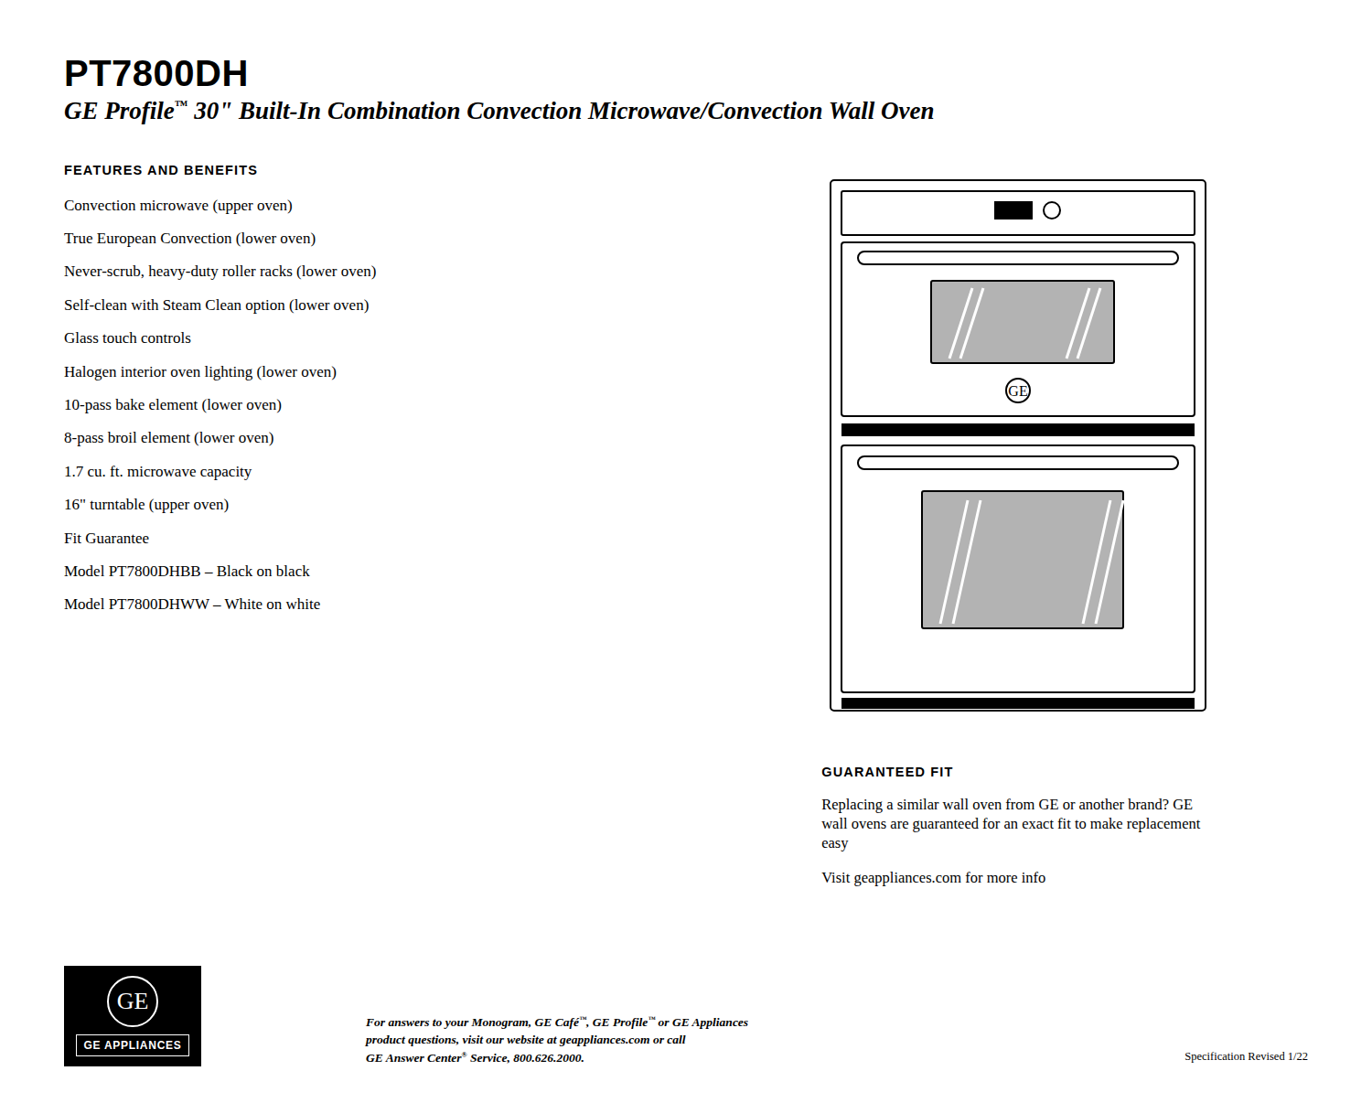PT7800DH
GE Profile™ 30" Built-In Combination Convection Microwave/Convection Wall Oven
Features and Benefits
Convection microwave (upper oven)
True European Convection (lower oven)
Never-scrub, heavy-duty roller racks (lower oven)
Self-clean with Steam Clean option (lower oven)
Glass touch controls
Halogen interior oven lighting (lower oven)
10-pass bake element (lower oven)
8-pass broil element (lower oven)
1.7 cu. ft. microwave capacity
16" turntable (upper oven)
Fit Guarantee
Model PT7800DHBB – Black on black
Model PT7800DHWW – White on white
GE
GUARANTEED FIT
Replacing a similar wall oven from GE or another brand? GE wall ovens are guaranteed for an exact fit to make replacement easy
Visit geappliances.com for more info
GE
GE APPLIANCES
For answers to your Monogram, GE Café™, GE Profile™ or GE Appliances
product questions, visit our website at geappliances.com or call
GE Answer Center® Service, 800.626.2000.
Specification Revised 1/22